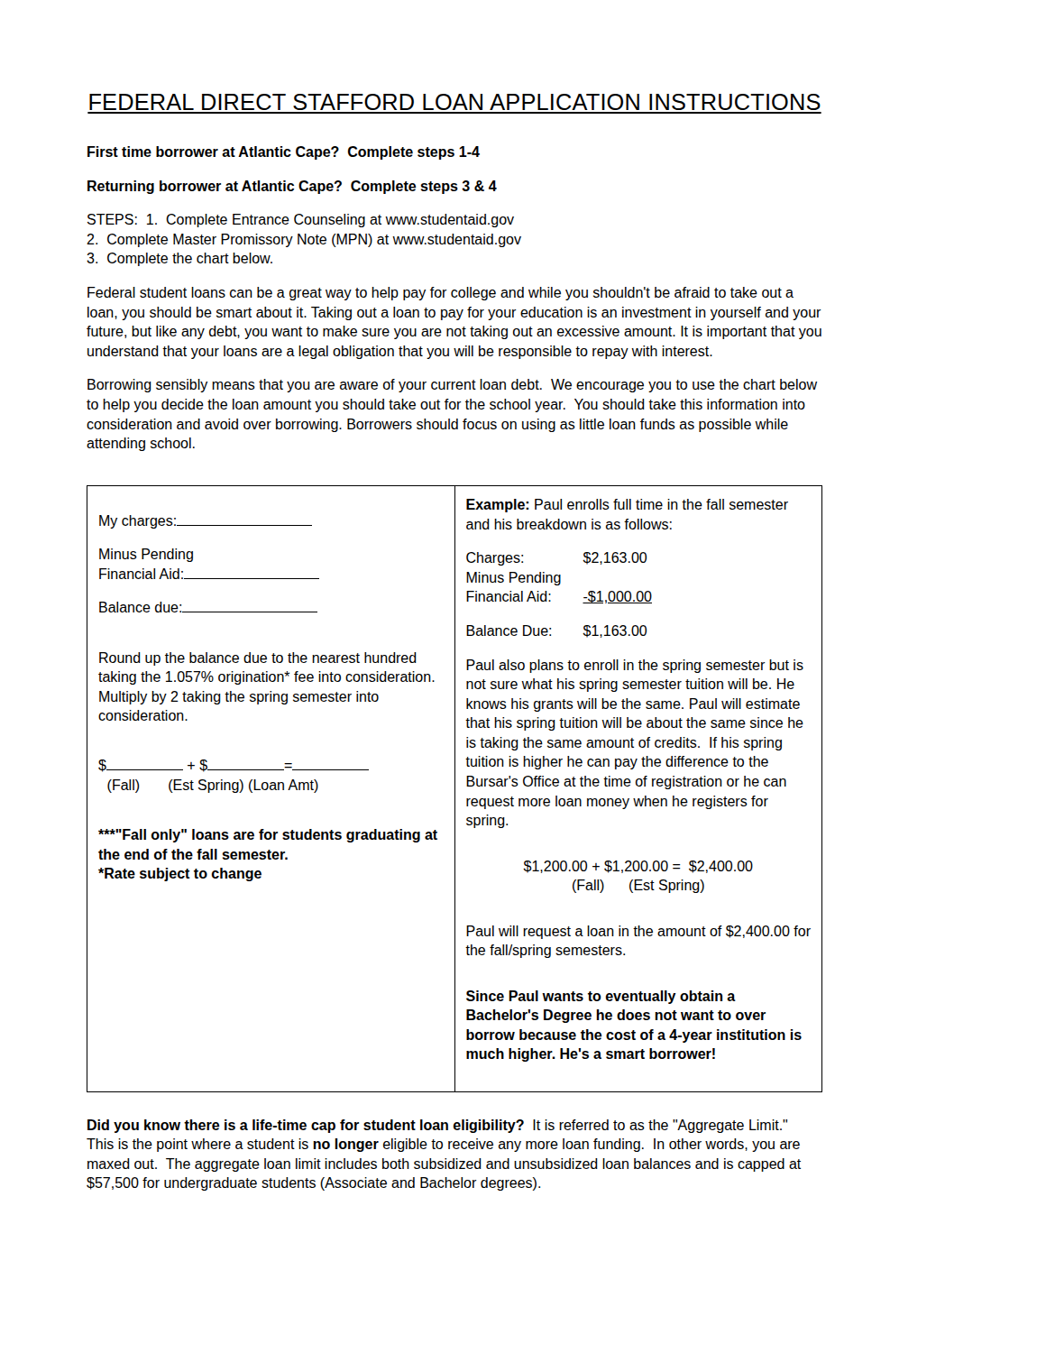FEDERAL DIRECT STAFFORD LOAN APPLICATION INSTRUCTIONS
First time borrower at Atlantic Cape? Complete steps 1-4
Returning borrower at Atlantic Cape? Complete steps 3 & 4
STEPS: 1. Complete Entrance Counseling at www.studentaid.gov
2. Complete Master Promissory Note (MPN) at www.studentaid.gov
3. Complete the chart below.
Federal student loans can be a great way to help pay for college and while you shouldn't be afraid to take out a loan, you should be smart about it. Taking out a loan to pay for your education is an investment in yourself and your future, but like any debt, you want to make sure you are not taking out an excessive amount. It is important that you understand that your loans are a legal obligation that you will be responsible to repay with interest.
Borrowing sensibly means that you are aware of your current loan debt. We encourage you to use the chart below to help you decide the loan amount you should take out for the school year. You should take this information into consideration and avoid over borrowing. Borrowers should focus on using as little loan funds as possible while attending school.
| My charges: Minus Pending Financial Aid: Balance due: Round up the balance due to the nearest hundred taking the 1.057% origination* fee into consideration. Multiply by 2 taking the spring semester into consideration. $ + $ = (Fall) (Est Spring) (Loan Amt) ***"Fall only" loans are for students graduating at the end of the fall semester. *Rate subject to change | Example: Paul enrolls full time in the fall semester and his breakdown is as follows: Charges: $2,163.00 Minus Pending Financial Aid: -$1,000.00 Balance Due: $1,163.00 Paul also plans to enroll in the spring semester but is not sure what his spring semester tuition will be. He knows his grants will be the same. Paul will estimate that his spring tuition will be about the same since he is taking the same amount of credits. If his spring tuition is higher he can pay the difference to the Bursar's Office at the time of registration or he can request more loan money when he registers for spring. $1,200.00 + $1,200.00 = $2,400.00 (Fall) (Est Spring) Paul will request a loan in the amount of $2,400.00 for the fall/spring semesters. Since Paul wants to eventually obtain a Bachelor's Degree he does not want to over borrow because the cost of a 4-year institution is much higher. He's a smart borrower! |
Did you know there is a life-time cap for student loan eligibility? It is referred to as the "Aggregate Limit." This is the point where a student is no longer eligible to receive any more loan funding. In other words, you are maxed out. The aggregate loan limit includes both subsidized and unsubsidized loan balances and is capped at $57,500 for undergraduate students (Associate and Bachelor degrees).